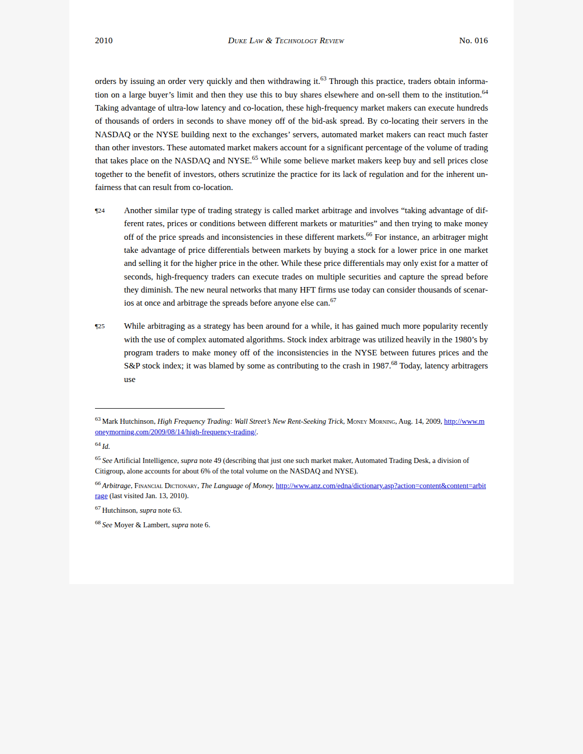2010 Duke Law & Technology Review No. 016
orders by issuing an order very quickly and then withdrawing it.63 Through this practice, traders obtain information on a large buyer’s limit and then they use this to buy shares elsewhere and on-sell them to the institution.64 Taking advantage of ultra-low latency and co-location, these high-frequency market makers can execute hundreds of thousands of orders in seconds to shave money off of the bid-ask spread. By co-locating their servers in the NASDAQ or the NYSE building next to the exchanges’ servers, automated market makers can react much faster than other investors. These automated market makers account for a significant percentage of the volume of trading that takes place on the NASDAQ and NYSE.65 While some believe market makers keep buy and sell prices close together to the benefit of investors, others scrutinize the practice for its lack of regulation and for the inherent unfairness that can result from co-location.
¶24 Another similar type of trading strategy is called market arbitrage and involves “taking advantage of different rates, prices or conditions between different markets or maturities” and then trying to make money off of the price spreads and inconsistencies in these different markets.66 For instance, an arbitrager might take advantage of price differentials between markets by buying a stock for a lower price in one market and selling it for the higher price in the other. While these price differentials may only exist for a matter of seconds, high-frequency traders can execute trades on multiple securities and capture the spread before they diminish. The new neural networks that many HFT firms use today can consider thousands of scenarios at once and arbitrage the spreads before anyone else can.67
¶25 While arbitraging as a strategy has been around for a while, it has gained much more popularity recently with the use of complex automated algorithms. Stock index arbitrage was utilized heavily in the 1980’s by program traders to make money off of the inconsistencies in the NYSE between futures prices and the S&P stock index; it was blamed by some as contributing to the crash in 1987.68 Today, latency arbitragers use
63 Mark Hutchinson, High Frequency Trading: Wall Street’s New Rent-Seeking Trick, Money Morning, Aug. 14, 2009, http://www.moneymorning.com/2009/08/14/high-frequency-trading/.
64 Id.
65 See Artificial Intelligence, supra note 49 (describing that just one such market maker, Automated Trading Desk, a division of Citigroup, alone accounts for about 6% of the total volume on the NASDAQ and NYSE).
66 Arbitrage, Financial Dictionary, The Language of Money, http://www.anz.com/edna/dictionary.asp?action=content&content=arbitrage (last visited Jan. 13, 2010).
67 Hutchinson, supra note 63.
68 See Moyer & Lambert, supra note 6.